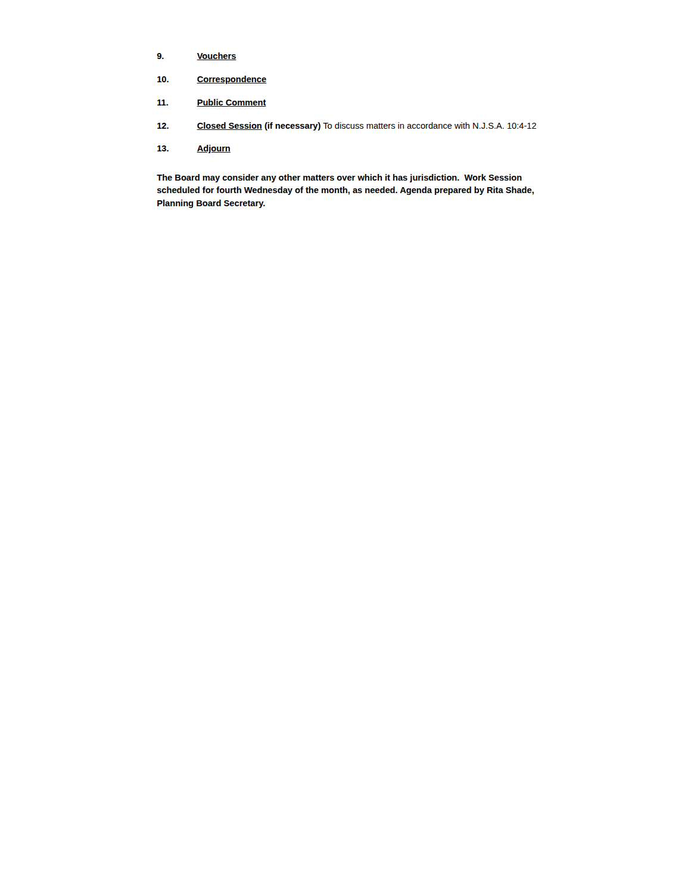9. Vouchers
10. Correspondence
11. Public Comment
12. Closed Session (if necessary) To discuss matters in accordance with N.J.S.A. 10:4-12
13. Adjourn
The Board may consider any other matters over which it has jurisdiction. Work Session scheduled for fourth Wednesday of the month, as needed. Agenda prepared by Rita Shade, Planning Board Secretary.